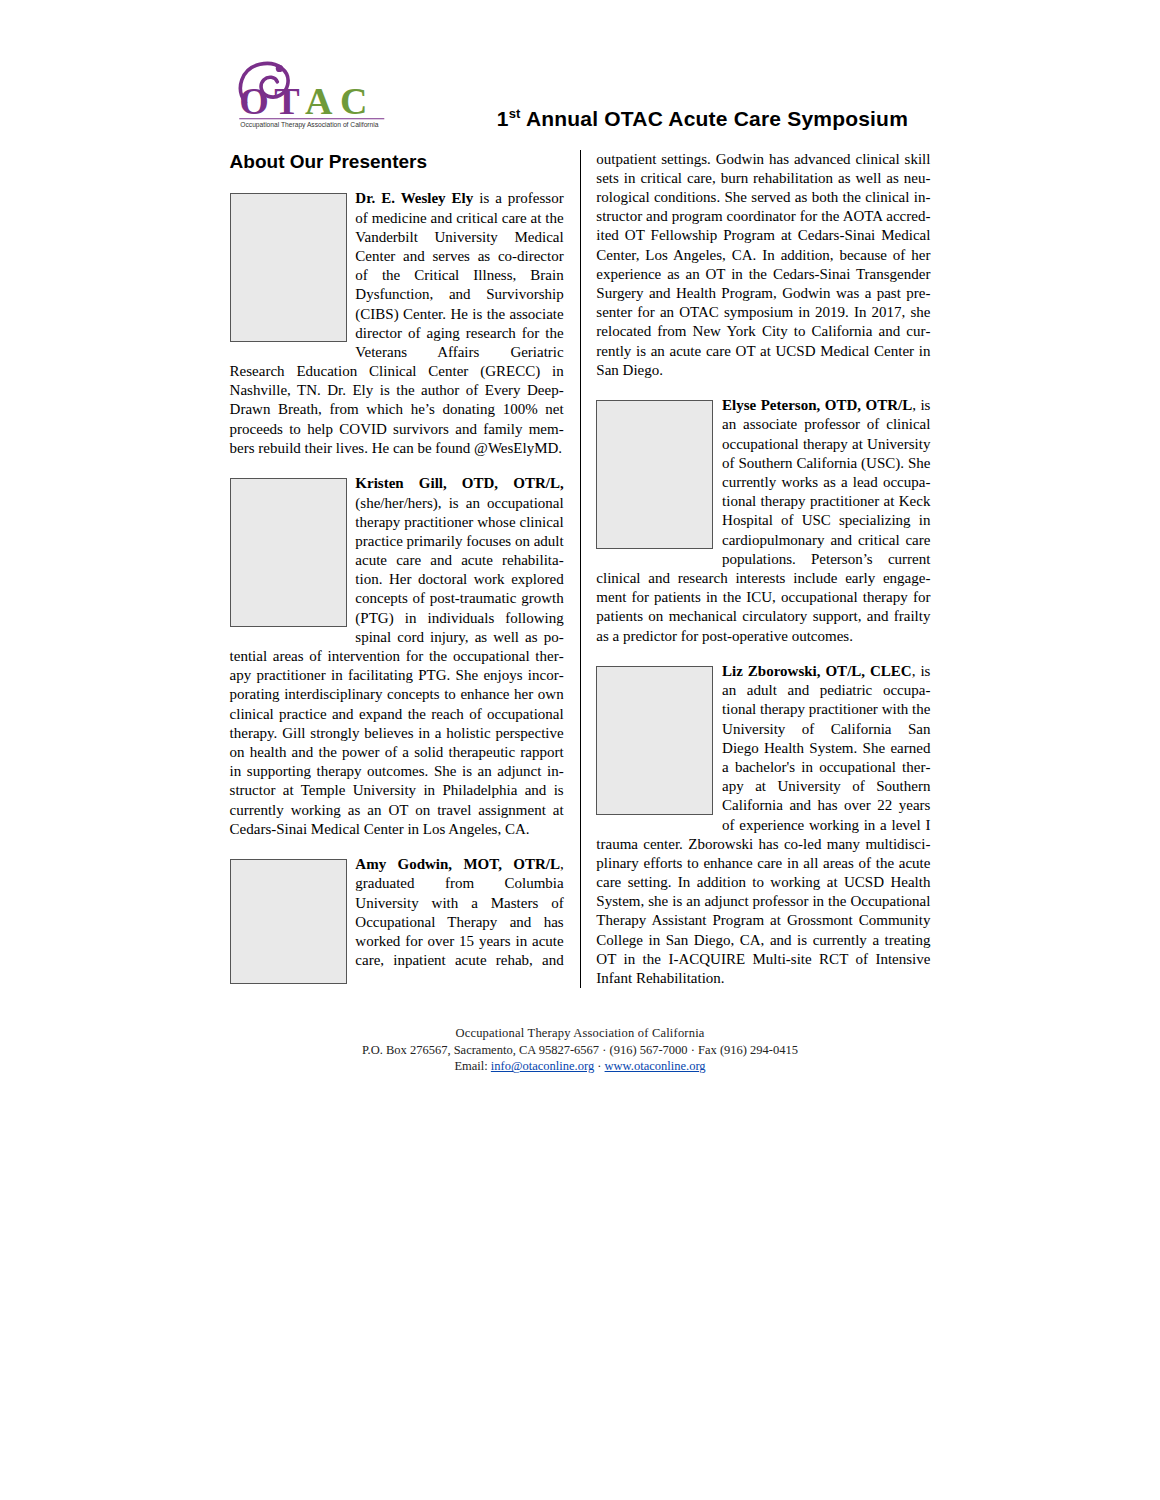OTAC logo O T A C Occupational Therapy Association of California
1st Annual OTAC Acute Care Symposium
About Our Presenters
Dr. E. Wesley Ely is a professor of medicine and critical care at the Vanderbilt University Medical Center and serves as co-director of the Critical Illness, Brain Dysfunction, and Survivorship (CIBS) Center. He is the associate director of aging research for the Veterans Affairs Geriatric Research Education Clinical Center (GRECC) in Nashville, TN. Dr. Ely is the author of Every Deep-Drawn Breath, from which he’s donating 100% net proceeds to help COVID survivors and family members rebuild their lives. He can be found @WesElyMD.
Kristen Gill, OTD, OTR/L, (she/her/hers), is an occupational therapy practitioner whose clinical practice primarily focuses on adult acute care and acute rehabilitation. Her doctoral work explored concepts of post-traumatic growth (PTG) in individuals following spinal cord injury, as well as potential areas of intervention for the occupational therapy practitioner in facilitating PTG. She enjoys incorporating interdisciplinary concepts to enhance her own clinical practice and expand the reach of occupational therapy. Gill strongly believes in a holistic perspective on health and the power of a solid therapeutic rapport in supporting therapy outcomes. She is an adjunct instructor at Temple University in Philadelphia and is currently working as an OT on travel assignment at Cedars-Sinai Medical Center in Los Angeles, CA.
Amy Godwin, MOT, OTR/L, graduated from Columbia University with a Masters of Occupational Therapy and has worked for over 15 years in acute care, inpatient acute rehab, and outpatient settings. Godwin has advanced clinical skill sets in critical care, burn rehabilitation as well as neurological conditions. She served as both the clinical instructor and program coordinator for the AOTA accredited OT Fellowship Program at Cedars-Sinai Medical Center, Los Angeles, CA. In addition, because of her experience as an OT in the Cedars-Sinai Transgender Surgery and Health Program, Godwin was a past presenter for an OTAC symposium in 2019. In 2017, she relocated from New York City to California and currently is an acute care OT at UCSD Medical Center in San Diego.
Elyse Peterson, OTD, OTR/L, is an associate professor of clinical occupational therapy at University of Southern California (USC). She currently works as a lead occupational therapy practitioner at Keck Hospital of USC specializing in cardiopulmonary and critical care populations. Peterson’s current clinical and research interests include early engagement for patients in the ICU, occupational therapy for patients on mechanical circulatory support, and frailty as a predictor for post-operative outcomes.
Liz Zborowski, OT/L, CLEC, is an adult and pediatric occupational therapy practitioner with the University of California San Diego Health System. She earned a bachelor's in occupational therapy at University of Southern California and has over 22 years of experience working in a level I trauma center. Zborowski has co-led many multidisciplinary efforts to enhance care in all areas of the acute care setting. In addition to working at UCSD Health System, she is an adjunct professor in the Occupational Therapy Assistant Program at Grossmont Community College in San Diego, CA, and is currently a treating OT in the I-ACQUIRE Multi-site RCT of Intensive Infant Rehabilitation.
Occupational Therapy Association of California
P.O. Box 276567, Sacramento, CA 95827-6567 · (916) 567-7000 · Fax (916) 294-0415
Email: info@otaconline.org · www.otaconline.org